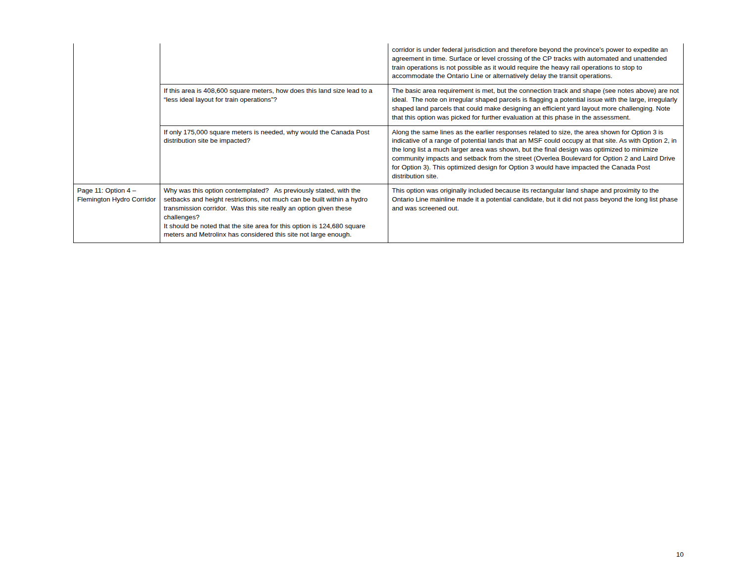| | | corridor is under federal jurisdiction and therefore beyond the province's power to expedite an agreement in time. Surface or level crossing of the CP tracks with automated and unattended train operations is not possible as it would require the heavy rail operations to stop to accommodate the Ontario Line or alternatively delay the transit operations. |
| | If this area is 408,600 square meters, how does this land size lead to a “less ideal layout for train operations”? | The basic area requirement is met, but the connection track and shape (see notes above) are not ideal. The note on irregular shaped parcels is flagging a potential issue with the large, irregularly shaped land parcels that could make designing an efficient yard layout more challenging. Note that this option was picked for further evaluation at this phase in the assessment. |
| | If only 175,000 square meters is needed, why would the Canada Post distribution site be impacted? | Along the same lines as the earlier responses related to size, the area shown for Option 3 is indicative of a range of potential lands that an MSF could occupy at that site. As with Option 2, in the long list a much larger area was shown, but the final design was optimized to minimize community impacts and setback from the street (Overlea Boulevard for Option 2 and Laird Drive for Option 3). This optimized design for Option 3 would have impacted the Canada Post distribution site. |
| Page 11: Option 4 – Flemington Hydro Corridor | Why was this option contemplated? As previously stated, with the setbacks and height restrictions, not much can be built within a hydro transmission corridor. Was this site really an option given these challenges? It should be noted that the site area for this option is 124,680 square meters and Metrolinx has considered this site not large enough. | This option was originally included because its rectangular land shape and proximity to the Ontario Line mainline made it a potential candidate, but it did not pass beyond the long list phase and was screened out. |
10